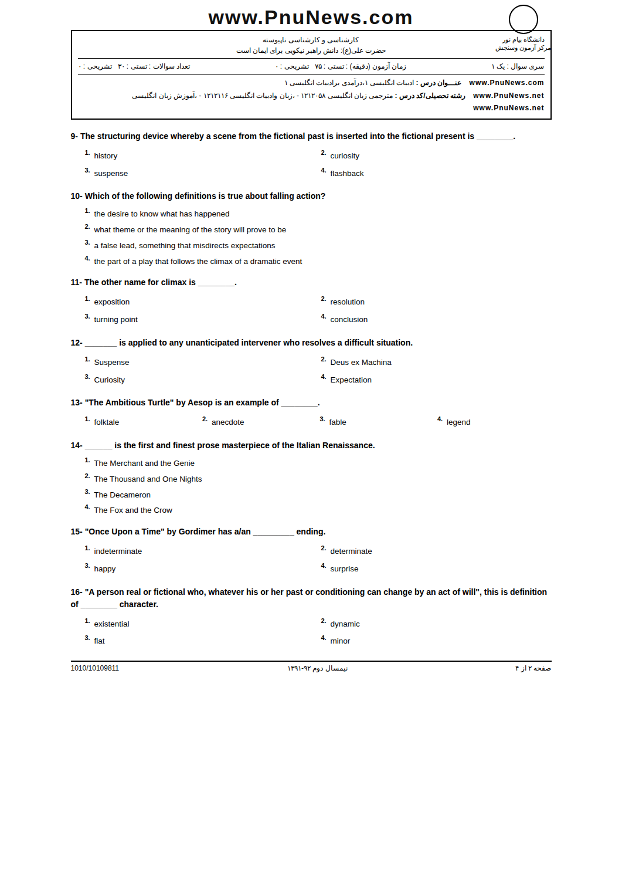www.PnuNews.com
دانشگاه پیام نور
مرکز آزمون وسنجش
کارشناسی و کارشناسی ناپیوسته
حضرت علی(ع): دانش راهبر نیکویی برای ایمان است
سری سوال : یک ۱ زمان آزمون (دقیقه) : تستی : ۷۵ تشریحی : ۰ تعداد سوالات : تستی : ۳۰ تشریحی : ۰
www.PnuNews.com عنـــوان درس : ادبیات انگلیسی ۱،درآمدی برادبیات انگلیسی ۱
www.PnuNews.net رشته تحصیلی/کد درس : مترجمی زبان انگلیسی ۱۲۱۲۰۵۸ - ،زبان وادبیات انگلیسی ۱۲۱۲۱۱۶ - ،آموزش زبان انگلیسی www.PnuNews.net
9-The structuring device whereby a scene from the fictional past is inserted into the fictional present is ________.
1. history
2. curiosity
3. suspense
4. flashback
10-Which of the following definitions is true about falling action?
1. the desire to know what has happened
2. what theme or the meaning of the story will prove to be
3. a false lead, something that misdirects expectations
4. the part of a play that follows the climax of a dramatic event
11-The other name for climax is ________.
1. exposition
2. resolution
3. turning point
4. conclusion
12-_______ is applied to any unanticipated intervener who resolves a difficult situation.
1. Suspense
2. Deus ex Machina
3. Curiosity
4. Expectation
13-"The Ambitious Turtle" by Aesop is an example of ________.
1. folktale
2. anecdote
3. fable
4. legend
14-______ is the first and finest prose masterpiece of the Italian Renaissance.
1. The Merchant and the Genie
2. The Thousand and One Nights
3. The Decameron
4. The Fox and the Crow
15-"Once Upon a Time" by Gordimer has a/an _________ ending.
1. indeterminate
2. determinate
3. happy
4. surprise
16-"A person real or fictional who, whatever his or her past or conditioning can change by an act of will", this is definition of ________ character.
1. existential
2. dynamic
3. flat
4. minor
صفحه ۲ از ۴ نیمسال دوم ۹۲-۱۳۹۱ 1010/10109811